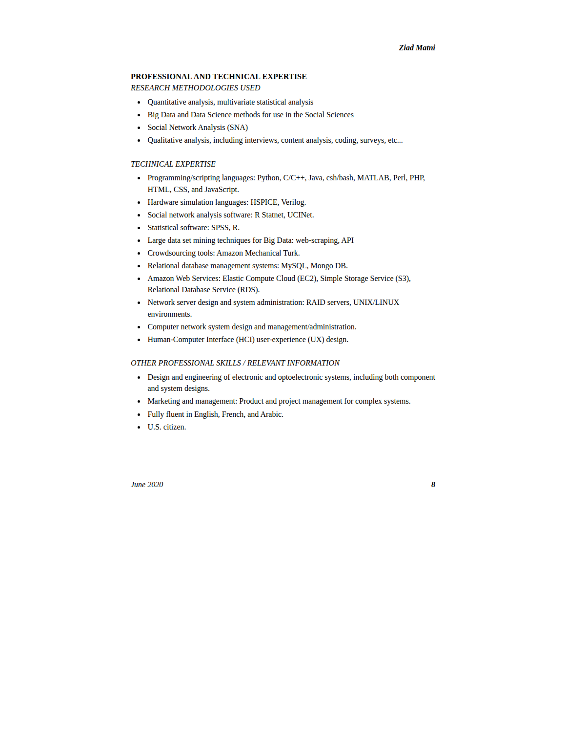Ziad Matni
Professional and Technical Expertise
Research Methodologies Used
Quantitative analysis, multivariate statistical analysis
Big Data and Data Science methods for use in the Social Sciences
Social Network Analysis (SNA)
Qualitative analysis, including interviews, content analysis, coding, surveys, etc...
Technical Expertise
Programming/scripting languages: Python, C/C++, Java, csh/bash, MATLAB, Perl, PHP, HTML, CSS, and JavaScript.
Hardware simulation languages: HSPICE, Verilog.
Social network analysis software: R Statnet, UCINet.
Statistical software: SPSS, R.
Large data set mining techniques for Big Data: web-scraping, API
Crowdsourcing tools: Amazon Mechanical Turk.
Relational database management systems: MySQL, Mongo DB.
Amazon Web Services: Elastic Compute Cloud (EC2), Simple Storage Service (S3), Relational Database Service (RDS).
Network server design and system administration: RAID servers, UNIX/LINUX environments.
Computer network system design and management/administration.
Human-Computer Interface (HCI) user-experience (UX) design.
Other Professional Skills / Relevant Information
Design and engineering of electronic and optoelectronic systems, including both component and system designs.
Marketing and management: Product and project management for complex systems.
Fully fluent in English, French, and Arabic.
U.S. citizen.
June 2020 8